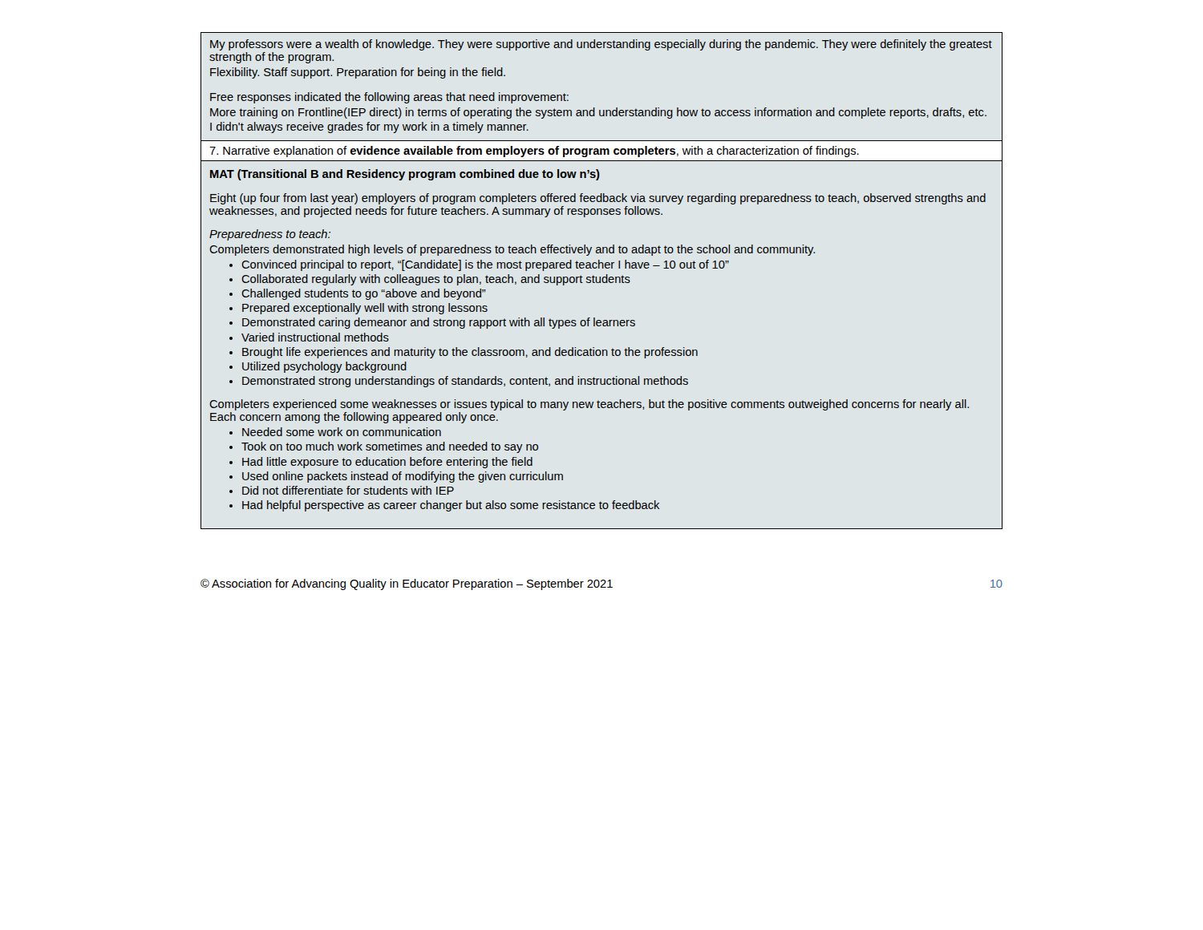My professors were a wealth of knowledge. They were supportive and understanding especially during the pandemic. They were definitely the greatest strength of the program.
Flexibility. Staff support. Preparation for being in the field.
Free responses indicated the following areas that need improvement:
More training on Frontline(IEP direct) in terms of operating the system and understanding how to access information and complete reports, drafts, etc.
I didn't always receive grades for my work in a timely manner.
7. Narrative explanation of evidence available from employers of program completers, with a characterization of findings.
MAT (Transitional B and Residency program combined due to low n’s)
Eight (up four from last year) employers of program completers offered feedback via survey regarding preparedness to teach, observed strengths and weaknesses, and projected needs for future teachers. A summary of responses follows.
Preparedness to teach:
Completers demonstrated high levels of preparedness to teach effectively and to adapt to the school and community.
Convinced principal to report, “[Candidate] is the most prepared teacher I have – 10 out of 10”
Collaborated regularly with colleagues to plan, teach, and support students
Challenged students to go “above and beyond”
Prepared exceptionally well with strong lessons
Demonstrated caring demeanor and strong rapport with all types of learners
Varied instructional methods
Brought life experiences and maturity to the classroom, and dedication to the profession
Utilized psychology background
Demonstrated strong understandings of standards, content, and instructional methods
Completers experienced some weaknesses or issues typical to many new teachers, but the positive comments outweighed concerns for nearly all. Each concern among the following appeared only once.
Needed some work on communication
Took on too much work sometimes and needed to say no
Had little exposure to education before entering the field
Used online packets instead of modifying the given curriculum
Did not differentiate for students with IEP
Had helpful perspective as career changer but also some resistance to feedback
© Association for Advancing Quality in Educator Preparation – September 2021 10